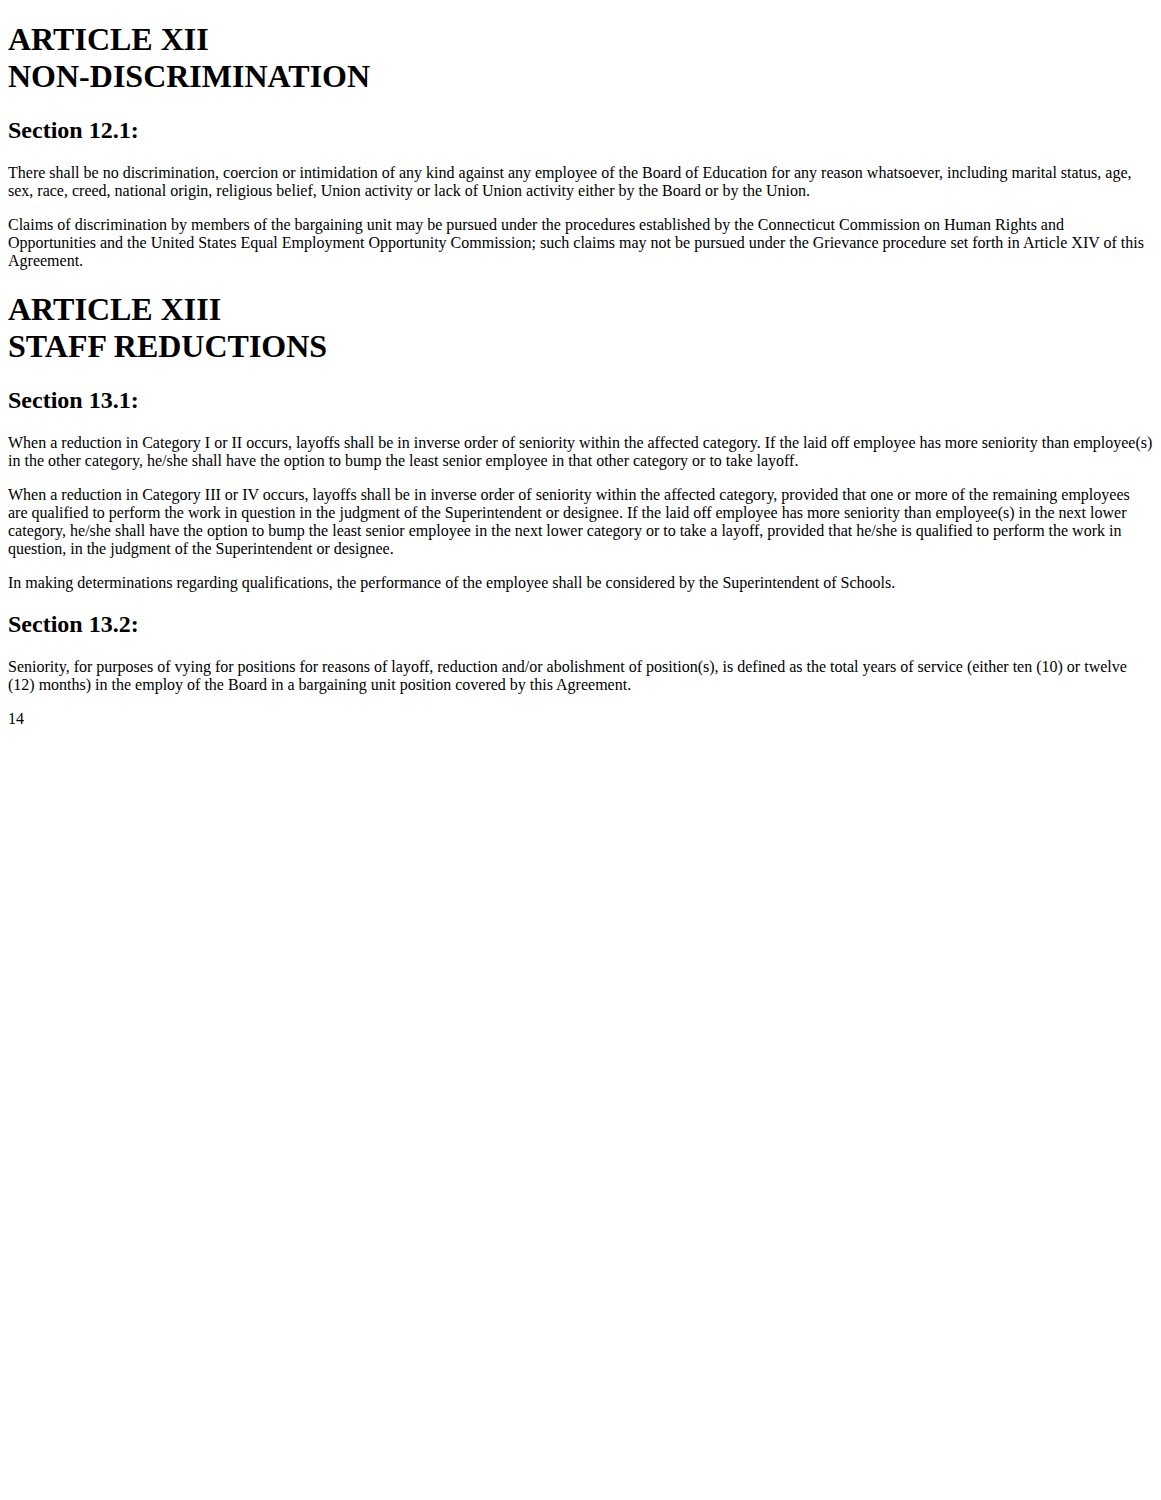ARTICLE XII
NON-DISCRIMINATION
Section 12.1:
There shall be no discrimination, coercion or intimidation of any kind against any employee of the Board of Education for any reason whatsoever, including marital status, age, sex, race, creed, national origin, religious belief, Union activity or lack of Union activity either by the Board or by the Union.
Claims of discrimination by members of the bargaining unit may be pursued under the procedures established by the Connecticut Commission on Human Rights and Opportunities and the United States Equal Employment Opportunity Commission; such claims may not be pursued under the Grievance procedure set forth in Article XIV of this Agreement.
ARTICLE XIII
STAFF REDUCTIONS
Section 13.1:
When a reduction in Category I or II occurs, layoffs shall be in inverse order of seniority within the affected category. If the laid off employee has more seniority than employee(s) in the other category, he/she shall have the option to bump the least senior employee in that other category or to take layoff.
When a reduction in Category III or IV occurs, layoffs shall be in inverse order of seniority within the affected category, provided that one or more of the remaining employees are qualified to perform the work in question in the judgment of the Superintendent or designee. If the laid off employee has more seniority than employee(s) in the next lower category, he/she shall have the option to bump the least senior employee in the next lower category or to take a layoff, provided that he/she is qualified to perform the work in question, in the judgment of the Superintendent or designee.
In making determinations regarding qualifications, the performance of the employee shall be considered by the Superintendent of Schools.
Section 13.2:
Seniority, for purposes of vying for positions for reasons of layoff, reduction and/or abolishment of position(s), is defined as the total years of service (either ten (10) or twelve (12) months) in the employ of the Board in a bargaining unit position covered by this Agreement.
14